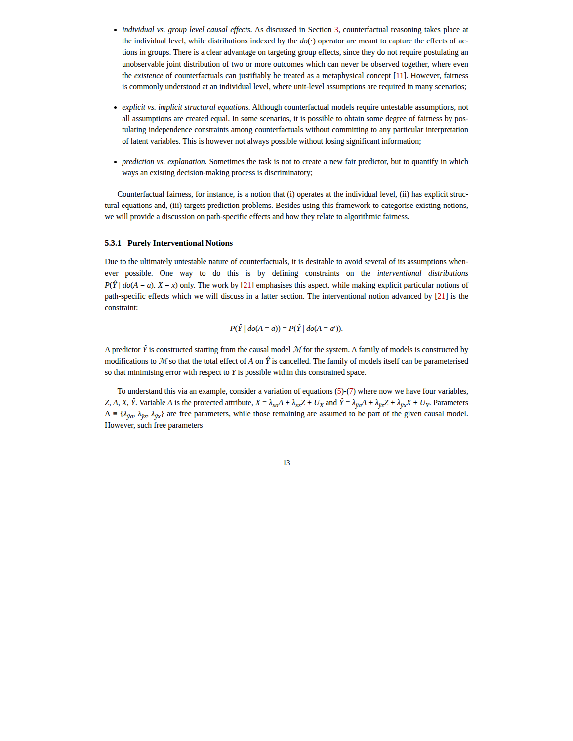individual vs. group level causal effects. As discussed in Section 3, counterfactual reasoning takes place at the individual level, while distributions indexed by the do(·) operator are meant to capture the effects of actions in groups. There is a clear advantage on targeting group effects, since they do not require postulating an unobservable joint distribution of two or more outcomes which can never be observed together, where even the existence of counterfactuals can justifiably be treated as a metaphysical concept [11]. However, fairness is commonly understood at an individual level, where unit-level assumptions are required in many scenarios;
explicit vs. implicit structural equations. Although counterfactual models require untestable assumptions, not all assumptions are created equal. In some scenarios, it is possible to obtain some degree of fairness by postulating independence constraints among counterfactuals without committing to any particular interpretation of latent variables. This is however not always possible without losing significant information;
prediction vs. explanation. Sometimes the task is not to create a new fair predictor, but to quantify in which ways an existing decision-making process is discriminatory;
Counterfactual fairness, for instance, is a notion that (i) operates at the individual level, (ii) has explicit structural equations and, (iii) targets prediction problems. Besides using this framework to categorise existing notions, we will provide a discussion on path-specific effects and how they relate to algorithmic fairness.
5.3.1 Purely Interventional Notions
Due to the ultimately untestable nature of counterfactuals, it is desirable to avoid several of its assumptions whenever possible. One way to do this is by defining constraints on the interventional distributions P(Ŷ | do(A = a), X = x) only. The work by [21] emphasises this aspect, while making explicit particular notions of path-specific effects which we will discuss in a latter section. The interventional notion advanced by [21] is the constraint:
P(Ŷ | do(A = a)) = P(Ŷ | do(A = a′)).
A predictor Ŷ is constructed starting from the causal model ℳ for the system. A family of models is constructed by modifications to ℳ so that the total effect of A on Ŷ is cancelled. The family of models itself can be parameterised so that minimising error with respect to Y is possible within this constrained space.
To understand this via an example, consider a variation of equations (5)-(7) where now we have four variables, Z, A, X, Ŷ. Variable A is the protected attribute, X = λxaA + λxzZ + UX and Ŷ = λŷaA + λŷzZ + λŷxX + UY. Parameters Λ ≡ {λŷa, λŷz, λŷx} are free parameters, while those remaining are assumed to be part of the given causal model. However, such free parameters
13